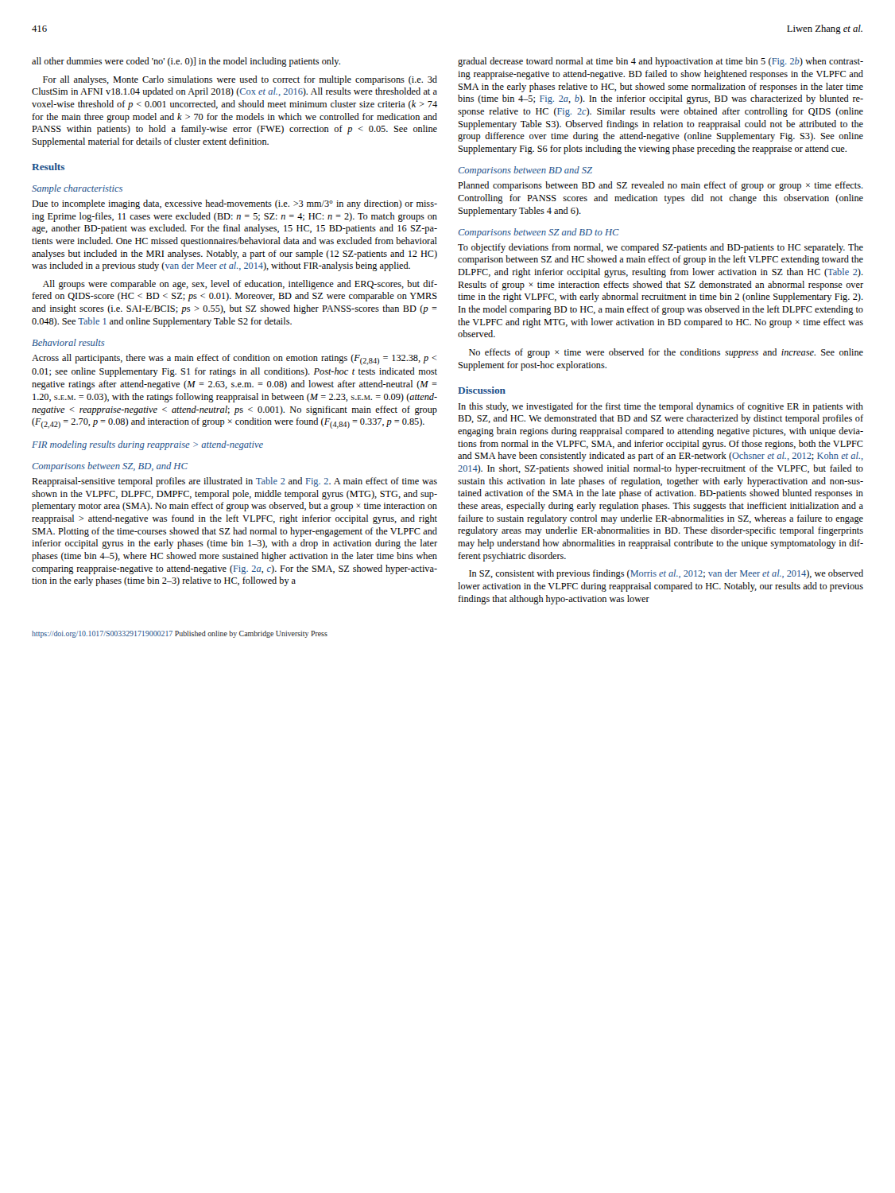416 Liwen Zhang et al.
all other dummies were coded 'no' (i.e. 0)] in the model including patients only.
For all analyses, Monte Carlo simulations were used to correct for multiple comparisons (i.e. 3d ClustSim in AFNI v18.1.04 updated on April 2018) (Cox et al., 2016). All results were thresholded at a voxel-wise threshold of p < 0.001 uncorrected, and should meet minimum cluster size criteria (k > 74 for the main three group model and k > 70 for the models in which we controlled for medication and PANSS within patients) to hold a family-wise error (FWE) correction of p < 0.05. See online Supplemental material for details of cluster extent definition.
Results
Sample characteristics
Due to incomplete imaging data, excessive head-movements (i.e. >3 mm/3° in any direction) or missing Eprime log-files, 11 cases were excluded (BD: n = 5; SZ: n = 4; HC: n = 2). To match groups on age, another BD-patient was excluded. For the final analyses, 15 HC, 15 BD-patients and 16 SZ-patients were included. One HC missed questionnaires/behavioral data and was excluded from behavioral analyses but included in the MRI analyses. Notably, a part of our sample (12 SZ-patients and 12 HC) was included in a previous study (van der Meer et al., 2014), without FIR-analysis being applied.
All groups were comparable on age, sex, level of education, intelligence and ERQ-scores, but differed on QIDS-score (HC < BD < SZ; ps < 0.01). Moreover, BD and SZ were comparable on YMRS and insight scores (i.e. SAI-E/BCIS; ps > 0.55), but SZ showed higher PANSS-scores than BD (p = 0.048). See Table 1 and online Supplementary Table S2 for details.
Behavioral results
Across all participants, there was a main effect of condition on emotion ratings (F(2,84) = 132.38, p < 0.01; see online Supplementary Fig. S1 for ratings in all conditions). Post-hoc t tests indicated most negative ratings after attend-negative (M = 2.63, s.e.m. = 0.08) and lowest after attend-neutral (M = 1.20, s.e.m. = 0.03), with the ratings following reappraisal in between (M = 2.23, s.e.m. = 0.09) (attend-negative < reappraise-negative < attend-neutral; ps < 0.001). No significant main effect of group (F(2,42) = 2.70, p = 0.08) and interaction of group × condition were found (F(4,84) = 0.337, p = 0.85).
FIR modeling results during reappraise > attend-negative
Comparisons between SZ, BD, and HC
Reappraisal-sensitive temporal profiles are illustrated in Table 2 and Fig. 2. A main effect of time was shown in the VLPFC, DLPFC, DMPFC, temporal pole, middle temporal gyrus (MTG), STG, and supplementary motor area (SMA). No main effect of group was observed, but a group × time interaction on reappraisal > attend-negative was found in the left VLPFC, right inferior occipital gyrus, and right SMA. Plotting of the time-courses showed that SZ had normal to hyper-engagement of the VLPFC and inferior occipital gyrus in the early phases (time bin 1–3), with a drop in activation during the later phases (time bin 4–5), where HC showed more sustained higher activation in the later time bins when comparing reappraise-negative to attend-negative (Fig. 2a, c). For the SMA, SZ showed hyper-activation in the early phases (time bin 2–3) relative to HC, followed by a
gradual decrease toward normal at time bin 4 and hypoactivation at time bin 5 (Fig. 2b) when contrasting reappraise-negative to attend-negative. BD failed to show heightened responses in the VLPFC and SMA in the early phases relative to HC, but showed some normalization of responses in the later time bins (time bin 4–5; Fig. 2a, b). In the inferior occipital gyrus, BD was characterized by blunted response relative to HC (Fig. 2c). Similar results were obtained after controlling for QIDS (online Supplementary Table S3). Observed findings in relation to reappraisal could not be attributed to the group difference over time during the attend-negative (online Supplementary Fig. S3). See online Supplementary Fig. S6 for plots including the viewing phase preceding the reappraise or attend cue.
Comparisons between BD and SZ
Planned comparisons between BD and SZ revealed no main effect of group or group × time effects. Controlling for PANSS scores and medication types did not change this observation (online Supplementary Tables 4 and 6).
Comparisons between SZ and BD to HC
To objectify deviations from normal, we compared SZ-patients and BD-patients to HC separately. The comparison between SZ and HC showed a main effect of group in the left VLPFC extending toward the DLPFC, and right inferior occipital gyrus, resulting from lower activation in SZ than HC (Table 2). Results of group × time interaction effects showed that SZ demonstrated an abnormal response over time in the right VLPFC, with early abnormal recruitment in time bin 2 (online Supplementary Fig. 2). In the model comparing BD to HC, a main effect of group was observed in the left DLPFC extending to the VLPFC and right MTG, with lower activation in BD compared to HC. No group × time effect was observed.
No effects of group × time were observed for the conditions suppress and increase. See online Supplement for post-hoc explorations.
Discussion
In this study, we investigated for the first time the temporal dynamics of cognitive ER in patients with BD, SZ, and HC. We demonstrated that BD and SZ were characterized by distinct temporal profiles of engaging brain regions during reappraisal compared to attending negative pictures, with unique deviations from normal in the VLPFC, SMA, and inferior occipital gyrus. Of those regions, both the VLPFC and SMA have been consistently indicated as part of an ER-network (Ochsner et al., 2012; Kohn et al., 2014). In short, SZ-patients showed initial normal-to hyper-recruitment of the VLPFC, but failed to sustain this activation in late phases of regulation, together with early hyperactivation and non-sustained activation of the SMA in the late phase of activation. BD-patients showed blunted responses in these areas, especially during early regulation phases. This suggests that inefficient initialization and a failure to sustain regulatory control may underlie ER-abnormalities in SZ, whereas a failure to engage regulatory areas may underlie ER-abnormalities in BD. These disorder-specific temporal fingerprints may help understand how abnormalities in reappraisal contribute to the unique symptomatology in different psychiatric disorders.
In SZ, consistent with previous findings (Morris et al., 2012; van der Meer et al., 2014), we observed lower activation in the VLPFC during reappraisal compared to HC. Notably, our results add to previous findings that although hypo-activation was lower
https://doi.org/10.1017/S0033291719000217 Published online by Cambridge University Press